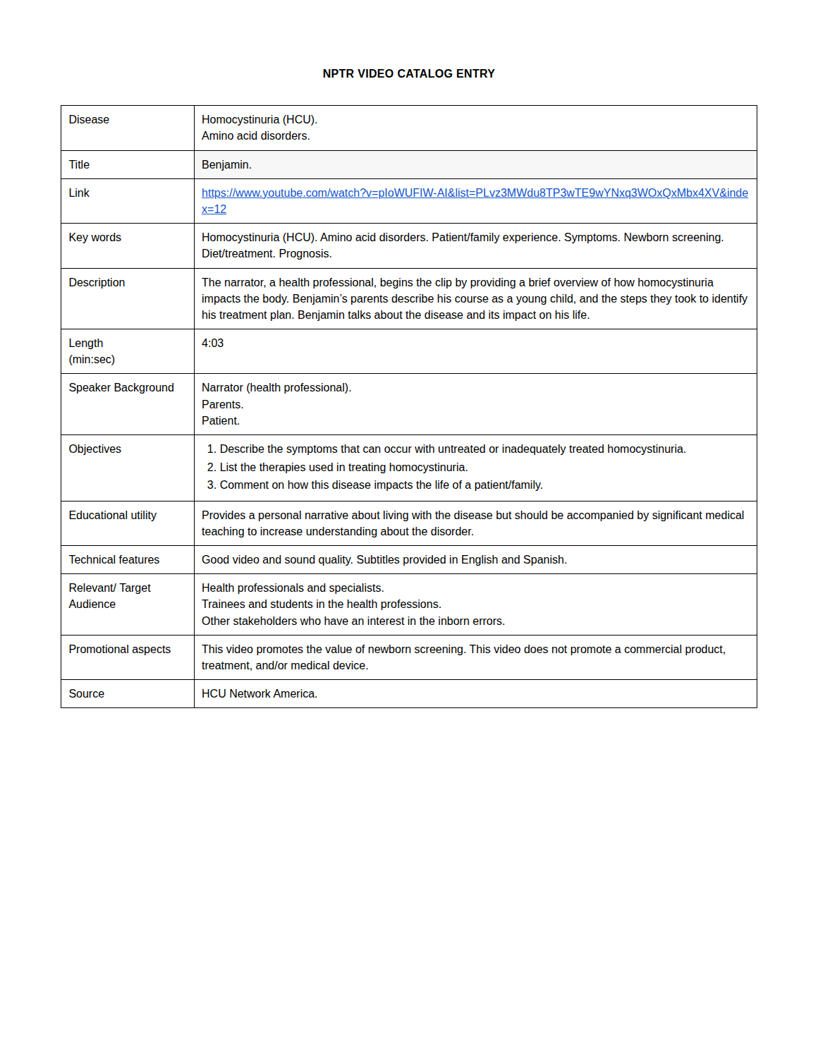NPTR VIDEO CATALOG ENTRY
| Disease | Homocystinuria (HCU). Amino acid disorders. |
| Title | Benjamin. |
| Link | https://www.youtube.com/watch?v=pIoWUFIW-AI&list=PLvz3MWdu8TP3wTE9wYNxq3WOxQxMbx4XV&index=12 |
| Key words | Homocystinuria (HCU). Amino acid disorders. Patient/family experience. Symptoms. Newborn screening. Diet/treatment. Prognosis. |
| Description | The narrator, a health professional, begins the clip by providing a brief overview of how homocystinuria impacts the body. Benjamin’s parents describe his course as a young child, and the steps they took to identify his treatment plan. Benjamin talks about the disease and its impact on his life. |
| Length (min:sec) | 4:03 |
| Speaker Background | Narrator (health professional). Parents. Patient. |
| Objectives | Describe the symptoms that can occur with untreated or inadequately treated homocystinuria. List the therapies used in treating homocystinuria. Comment on how this disease impacts the life of a patient/family. |
| Educational utility | Provides a personal narrative about living with the disease but should be accompanied by significant medical teaching to increase understanding about the disorder. |
| Technical features | Good video and sound quality. Subtitles provided in English and Spanish. |
| Relevant/ Target Audience | Health professionals and specialists. Trainees and students in the health professions. Other stakeholders who have an interest in the inborn errors. |
| Promotional aspects | This video promotes the value of newborn screening. This video does not promote a commercial product, treatment, and/or medical device. |
| Source | HCU Network America. |